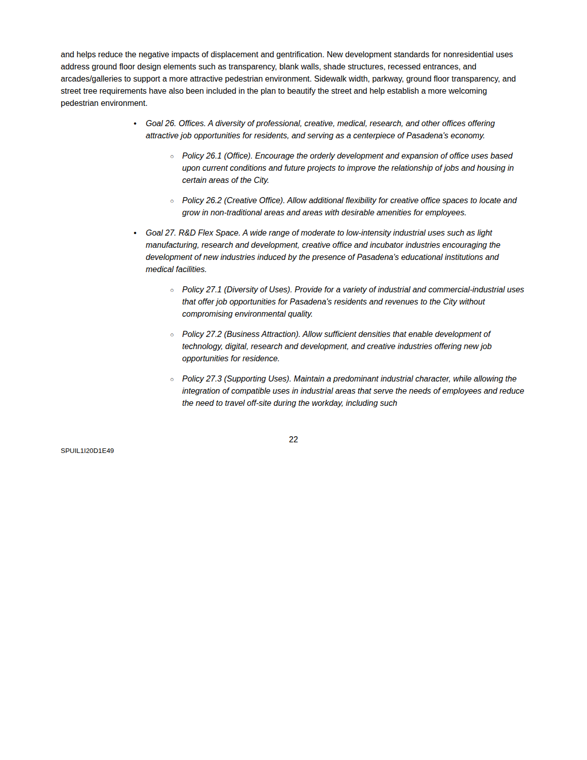and helps reduce the negative impacts of displacement and gentrification. New development standards for nonresidential uses address ground floor design elements such as transparency, blank walls, shade structures, recessed entrances, and arcades/galleries to support a more attractive pedestrian environment. Sidewalk width, parkway, ground floor transparency, and street tree requirements have also been included in the plan to beautify the street and help establish a more welcoming pedestrian environment.
Goal 26. Offices. A diversity of professional, creative, medical, research, and other offices offering attractive job opportunities for residents, and serving as a centerpiece of Pasadena's economy.
Policy 26.1 (Office). Encourage the orderly development and expansion of office uses based upon current conditions and future projects to improve the relationship of jobs and housing in certain areas of the City.
Policy 26.2 (Creative Office). Allow additional flexibility for creative office spaces to locate and grow in non-traditional areas and areas with desirable amenities for employees.
Goal 27. R&D Flex Space. A wide range of moderate to low-intensity industrial uses such as light manufacturing, research and development, creative office and incubator industries encouraging the development of new industries induced by the presence of Pasadena's educational institutions and medical facilities.
Policy 27.1 (Diversity of Uses). Provide for a variety of industrial and commercial-industrial uses that offer job opportunities for Pasadena's residents and revenues to the City without compromising environmental quality.
Policy 27.2 (Business Attraction). Allow sufficient densities that enable development of technology, digital, research and development, and creative industries offering new job opportunities for residence.
Policy 27.3 (Supporting Uses). Maintain a predominant industrial character, while allowing the integration of compatible uses in industrial areas that serve the needs of employees and reduce the need to travel off-site during the workday, including such
22
SPUIL1I20D1E49